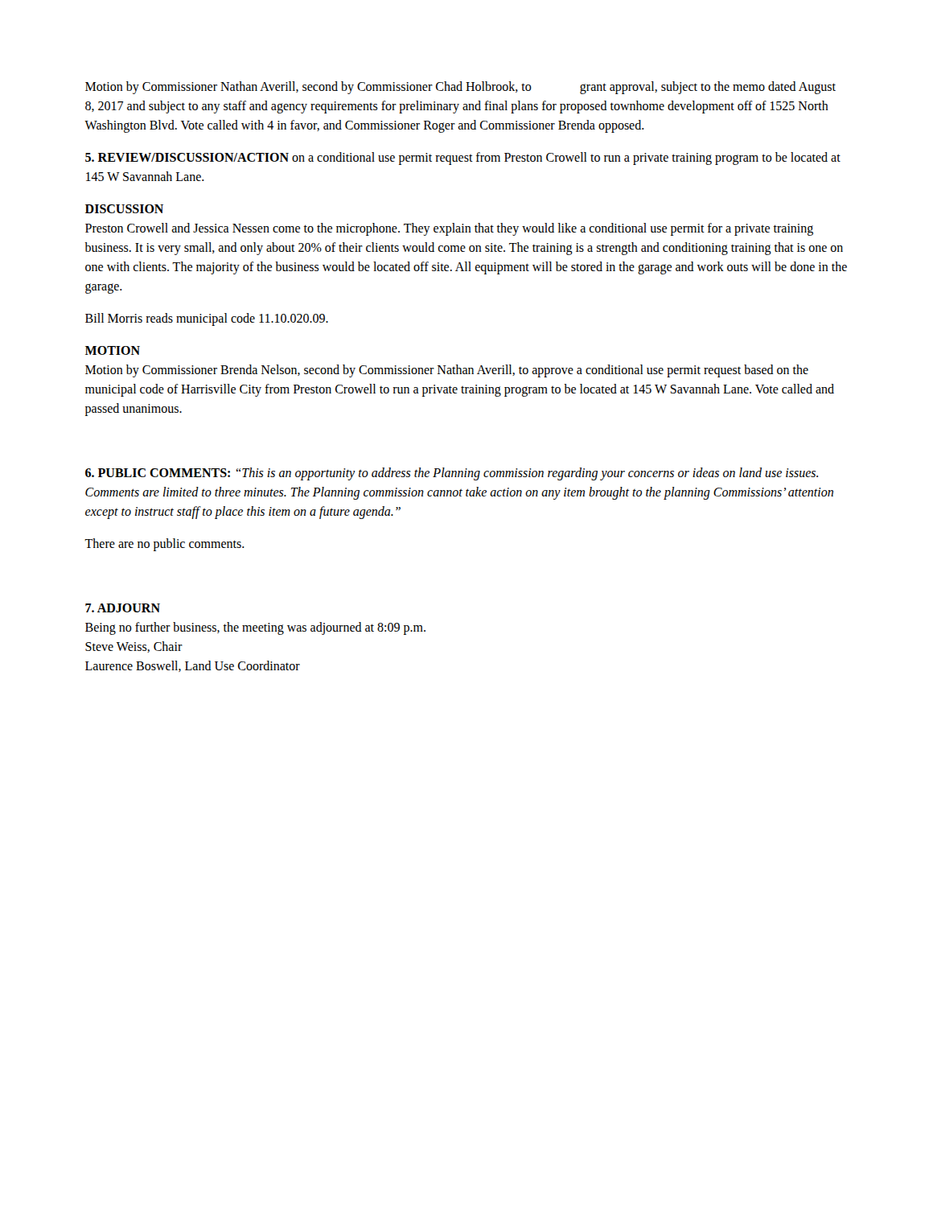Motion by Commissioner Nathan Averill, second by Commissioner Chad Holbrook, to grant approval, subject to the memo dated August 8, 2017 and subject to any staff and agency requirements for preliminary and final plans for proposed townhome development off of 1525 North Washington Blvd. Vote called with 4 in favor, and Commissioner Roger and Commissioner Brenda opposed.
5. REVIEW/DISCUSSION/ACTION on a conditional use permit request from Preston Crowell to run a private training program to be located at 145 W Savannah Lane.
DISCUSSION
Preston Crowell and Jessica Nessen come to the microphone. They explain that they would like a conditional use permit for a private training business. It is very small, and only about 20% of their clients would come on site. The training is a strength and conditioning training that is one on one with clients. The majority of the business would be located off site. All equipment will be stored in the garage and work outs will be done in the garage.
Bill Morris reads municipal code 11.10.020.09.
MOTION
Motion by Commissioner Brenda Nelson, second by Commissioner Nathan Averill, to approve a conditional use permit request based on the municipal code of Harrisville City from Preston Crowell to run a private training program to be located at 145 W Savannah Lane. Vote called and passed unanimous.
6. PUBLIC COMMENTS: “This is an opportunity to address the Planning commission regarding your concerns or ideas on land use issues. Comments are limited to three minutes. The Planning commission cannot take action on any item brought to the planning Commissions’ attention except to instruct staff to place this item on a future agenda.”
There are no public comments.
7. ADJOURN
Being no further business, the meeting was adjourned at 8:09 p.m.
Steve Weiss, Chair
Laurence Boswell, Land Use Coordinator